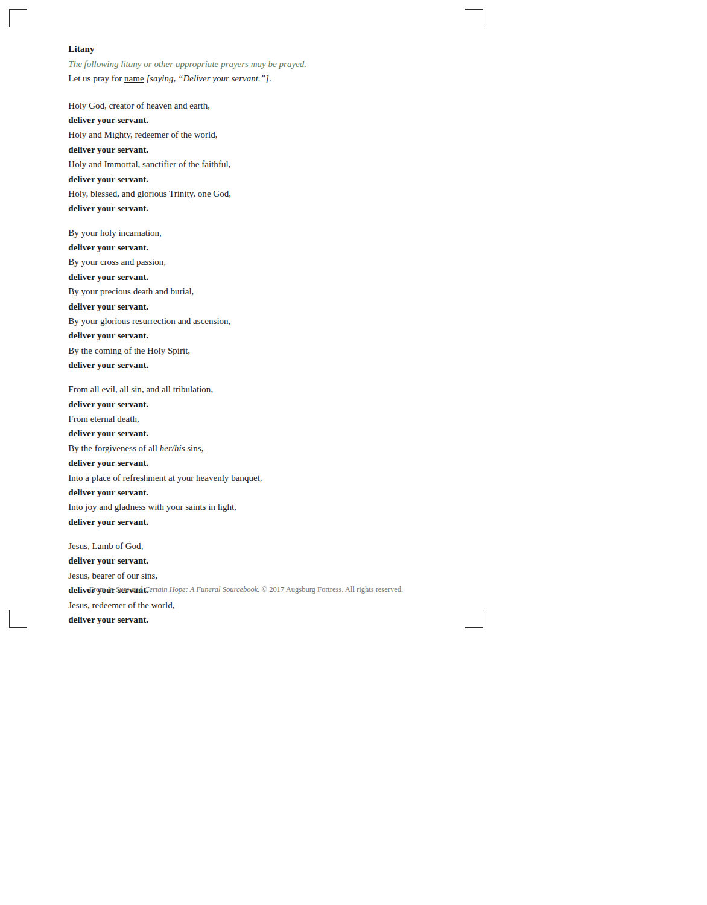Litany
The following litany or other appropriate prayers may be prayed.
Let us pray for name [saying, “Deliver your servant.”].
Holy God, creator of heaven and earth,
deliver your servant.
Holy and Mighty, redeemer of the world,
deliver your servant.
Holy and Immortal, sanctifier of the faithful,
deliver your servant.
Holy, blessed, and glorious Trinity, one God,
deliver your servant.
By your holy incarnation,
deliver your servant.
By your cross and passion,
deliver your servant.
By your precious death and burial,
deliver your servant.
By your glorious resurrection and ascension,
deliver your servant.
By the coming of the Holy Spirit,
deliver your servant.
From all evil, all sin, and all tribulation,
deliver your servant.
From eternal death,
deliver your servant.
By the forgiveness of all her/his sins,
deliver your servant.
Into a place of refreshment at your heavenly banquet,
deliver your servant.
Into joy and gladness with your saints in light,
deliver your servant.
Jesus, Lamb of God,
deliver your servant.
Jesus, bearer of our sins,
deliver your servant.
Jesus, redeemer of the world,
deliver your servant.
The leader may say:
Lord, have mercy. Christ, have mercy. Lord, have mercy.
From In Sure and Certain Hope: A Funeral Sourcebook. © 2017 Augsburg Fortress. All rights reserved.